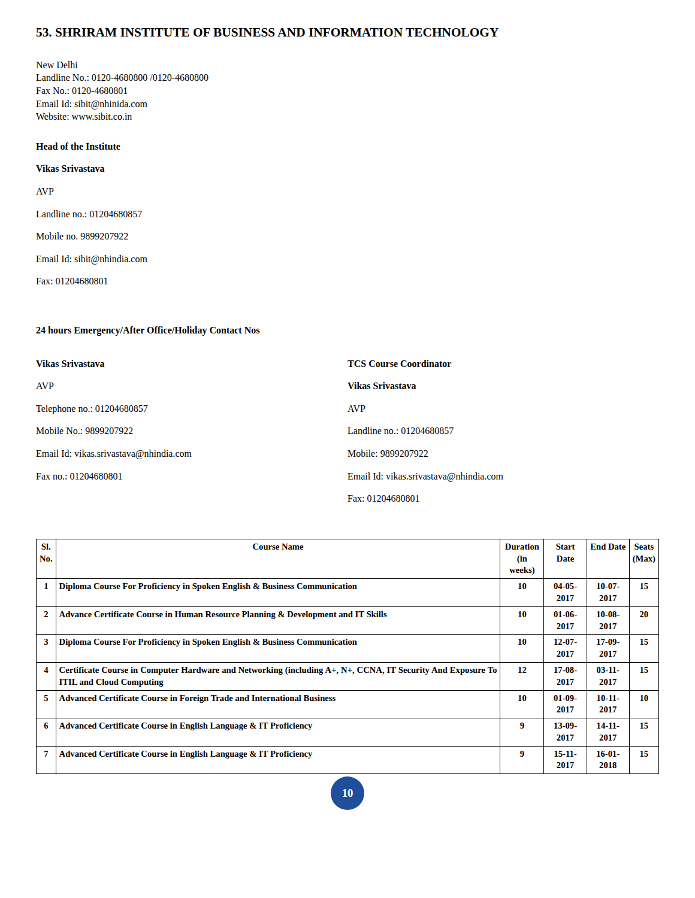53. SHRIRAM INSTITUTE OF BUSINESS AND INFORMATION TECHNOLOGY
New Delhi
Landline No.: 0120-4680800 /0120-4680800
Fax No.: 0120-4680801
Email Id: sibit@nhinida.com
Website: www.sibit.co.in
Head of the Institute
Vikas Srivastava
AVP
Landline no.: 01204680857
Mobile no. 9899207922
Email Id: sibit@nhindia.com
Fax: 01204680801
24 hours Emergency/After Office/Holiday Contact Nos
| Vikas Srivastava AVP Telephone no.: 01204680857 Mobile No.: 9899207922 Email Id: vikas.srivastava@nhindia.com Fax no.: 01204680801 | TCS Course Coordinator Vikas Srivastava AVP Landline no.: 01204680857 Mobile: 9899207922 Email Id: vikas.srivastava@nhindia.com Fax: 01204680801 |
| Sl. No. | Course Name | Duration (in weeks) | Start Date | End Date | Seats (Max) |
| --- | --- | --- | --- | --- | --- |
| 1 | Diploma Course For Proficiency in Spoken English & Business Communication | 10 | 04-05-2017 | 10-07-2017 | 15 |
| 2 | Advance Certificate Course in Human Resource Planning & Development and IT Skills | 10 | 01-06-2017 | 10-08-2017 | 20 |
| 3 | Diploma Course For Proficiency in Spoken English & Business Communication | 10 | 12-07-2017 | 17-09-2017 | 15 |
| 4 | Certificate Course in Computer Hardware and Networking (including A+, N+, CCNA, IT Security And Exposure To ITIL and Cloud Computing | 12 | 17-08-2017 | 03-11-2017 | 15 |
| 5 | Advanced Certificate Course in Foreign Trade and International Business | 10 | 01-09-2017 | 10-11-2017 | 10 |
| 6 | Advanced Certificate Course in English Language & IT Proficiency | 9 | 13-09-2017 | 14-11-2017 | 15 |
| 7 | Advanced Certificate Course in English Language & IT Proficiency | 9 | 15-11-2017 | 16-01-2018 | 15 |
10